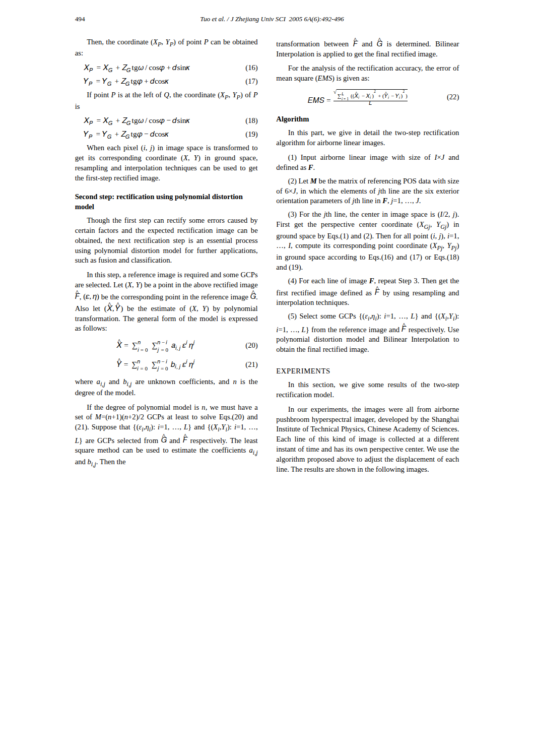494 Tuo et al. / J Zhejiang Univ SCI 2005 6A(6):492-496
Then, the coordinate (XP, YP) of point P can be obtained as:
XP=XG+ZGtgω/cosφ+dsinκ
(16)
YP=YG+ZGtgφ+dcosκ
(17)
If point P is at the left of Q, the coordinate (XP, YP) of P is
XP=XG+ZGtgω/cosφ−dsinκ
(18)
YP=YG+ZGtgφ−dcosκ
(19)
When each pixel (i, j) in image space is transformed to get its corresponding coordinate (X, Y) in ground space, resampling and interpolation techniques can be used to get the first-step rectified image.
Second step: rectification using polynomial distortion model
Though the first step can rectify some errors caused by certain factors and the expected rectification image can be obtained, the next rectification step is an essential process using polynomial distortion model for further applications, such as fusion and classification.
In this step, a reference image is required and some GCPs are selected. Let (X, Y) be a point in the above rectified image F^, (ε,η) be the corresponding point in the reference image G^. Also let (X^,Y^) be the estimate of (X, Y) by polynomial transformation. The general form of the model is expressed as follows:
X^= ∑i=0n ∑j=0n−i ai,j εiηj
(20)
Y^= ∑i=0n ∑j=0n−i bi,j εiηj
(21)
where ai,j and bi,j are unknown coefficients, and n is the degree of the model.
If the degree of polynomial model is n, we must have a set of M=(n+1)(n+2)/2 GCPs at least to solve Eqs.(20) and (21). Suppose that {(εi,ηi): i=1, …, L} and {(Xi,Yi): i=1, …, L} are GCPs selected from G^ and F^ respectively. The least square method can be used to estimate the coefficients ai,j and bi,j. Then the
transformation between F^ and G^ is determined. Bilinear Interpolation is applied to get the final rectified image.
For the analysis of the rectification accuracy, the error of mean square (EMS) is given as:
EMS= ∑i=1L ( (X^i−Xi)2 + (Y^i−Yi)2 ) L
(22)
Algorithm
In this part, we give in detail the two-step rectification algorithm for airborne linear images.
(1) Input airborne linear image with size of I×J and defined as F.
(2) Let M be the matrix of referencing POS data with size of 6×J, in which the elements of jth line are the six exterior orientation parameters of jth line in F, j=1, …, J.
(3) For the jth line, the center in image space is (I/2, j). First get the perspective center coordinate (XGj, YGj) in ground space by Eqs.(1) and (2). Then for all point (i, j), i=1, …, I, compute its corresponding point coordinate (XPj, YPj) in ground space according to Eqs.(16) and (17) or Eqs.(18) and (19).
(4) For each line of image F, repeat Step 3. Then get the first rectified image defined as F^ by using resampling and interpolation techniques.
(5) Select some GCPs {(εi,ηi): i=1, …, L} and {(Xi,Yi): i=1, …, L} from the reference image and F^ respectively. Use polynomial distortion model and Bilinear Interpolation to obtain the final rectified image.
EXPERIMENTS
In this section, we give some results of the two-step rectification model.
In our experiments, the images were all from airborne pushbroom hyperspectral imager, developed by the Shanghai Institute of Technical Physics, Chinese Academy of Sciences. Each line of this kind of image is collected at a different instant of time and has its own perspective center. We use the algorithm proposed above to adjust the displacement of each line. The results are shown in the following images.